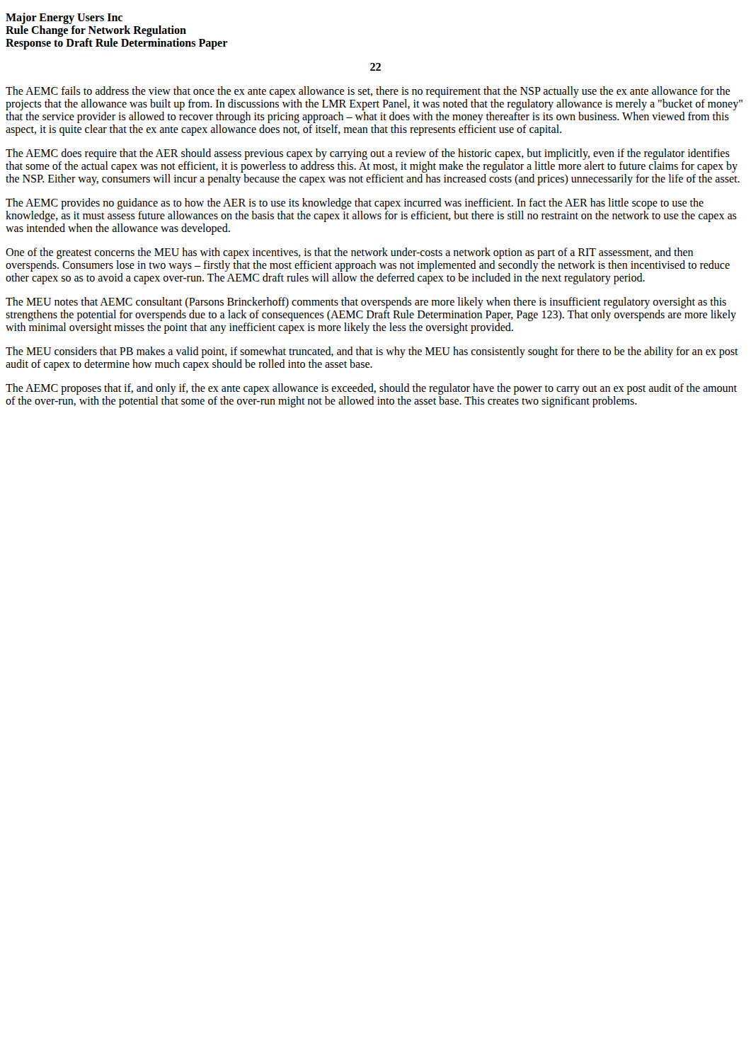Major Energy Users Inc
Rule Change for Network Regulation
Response to Draft Rule Determinations Paper
22
The AEMC fails to address the view that once the ex ante capex allowance is set, there is no requirement that the NSP actually use the ex ante allowance for the projects that the allowance was built up from. In discussions with the LMR Expert Panel, it was noted that the regulatory allowance is merely a "bucket of money" that the service provider is allowed to recover through its pricing approach – what it does with the money thereafter is its own business. When viewed from this aspect, it is quite clear that the ex ante capex allowance does not, of itself, mean that this represents efficient use of capital.
The AEMC does require that the AER should assess previous capex by carrying out a review of the historic capex, but implicitly, even if the regulator identifies that some of the actual capex was not efficient, it is powerless to address this. At most, it might make the regulator a little more alert to future claims for capex by the NSP. Either way, consumers will incur a penalty because the capex was not efficient and has increased costs (and prices) unnecessarily for the life of the asset.
The AEMC provides no guidance as to how the AER is to use its knowledge that capex incurred was inefficient. In fact the AER has little scope to use the knowledge, as it must assess future allowances on the basis that the capex it allows for is efficient, but there is still no restraint on the network to use the capex as was intended when the allowance was developed.
One of the greatest concerns the MEU has with capex incentives, is that the network under-costs a network option as part of a RIT assessment, and then overspends. Consumers lose in two ways – firstly that the most efficient approach was not implemented and secondly the network is then incentivised to reduce other capex so as to avoid a capex over-run. The AEMC draft rules will allow the deferred capex to be included in the next regulatory period.
The MEU notes that AEMC consultant (Parsons Brinckerhoff) comments that overspends are more likely when there is insufficient regulatory oversight as this strengthens the potential for overspends due to a lack of consequences (AEMC Draft Rule Determination Paper, Page 123). That only overspends are more likely with minimal oversight misses the point that any inefficient capex is more likely the less the oversight provided.
The MEU considers that PB makes a valid point, if somewhat truncated, and that is why the MEU has consistently sought for there to be the ability for an ex post audit of capex to determine how much capex should be rolled into the asset base.
The AEMC proposes that if, and only if, the ex ante capex allowance is exceeded, should the regulator have the power to carry out an ex post audit of the amount of the over-run, with the potential that some of the over-run might not be allowed into the asset base. This creates two significant problems.